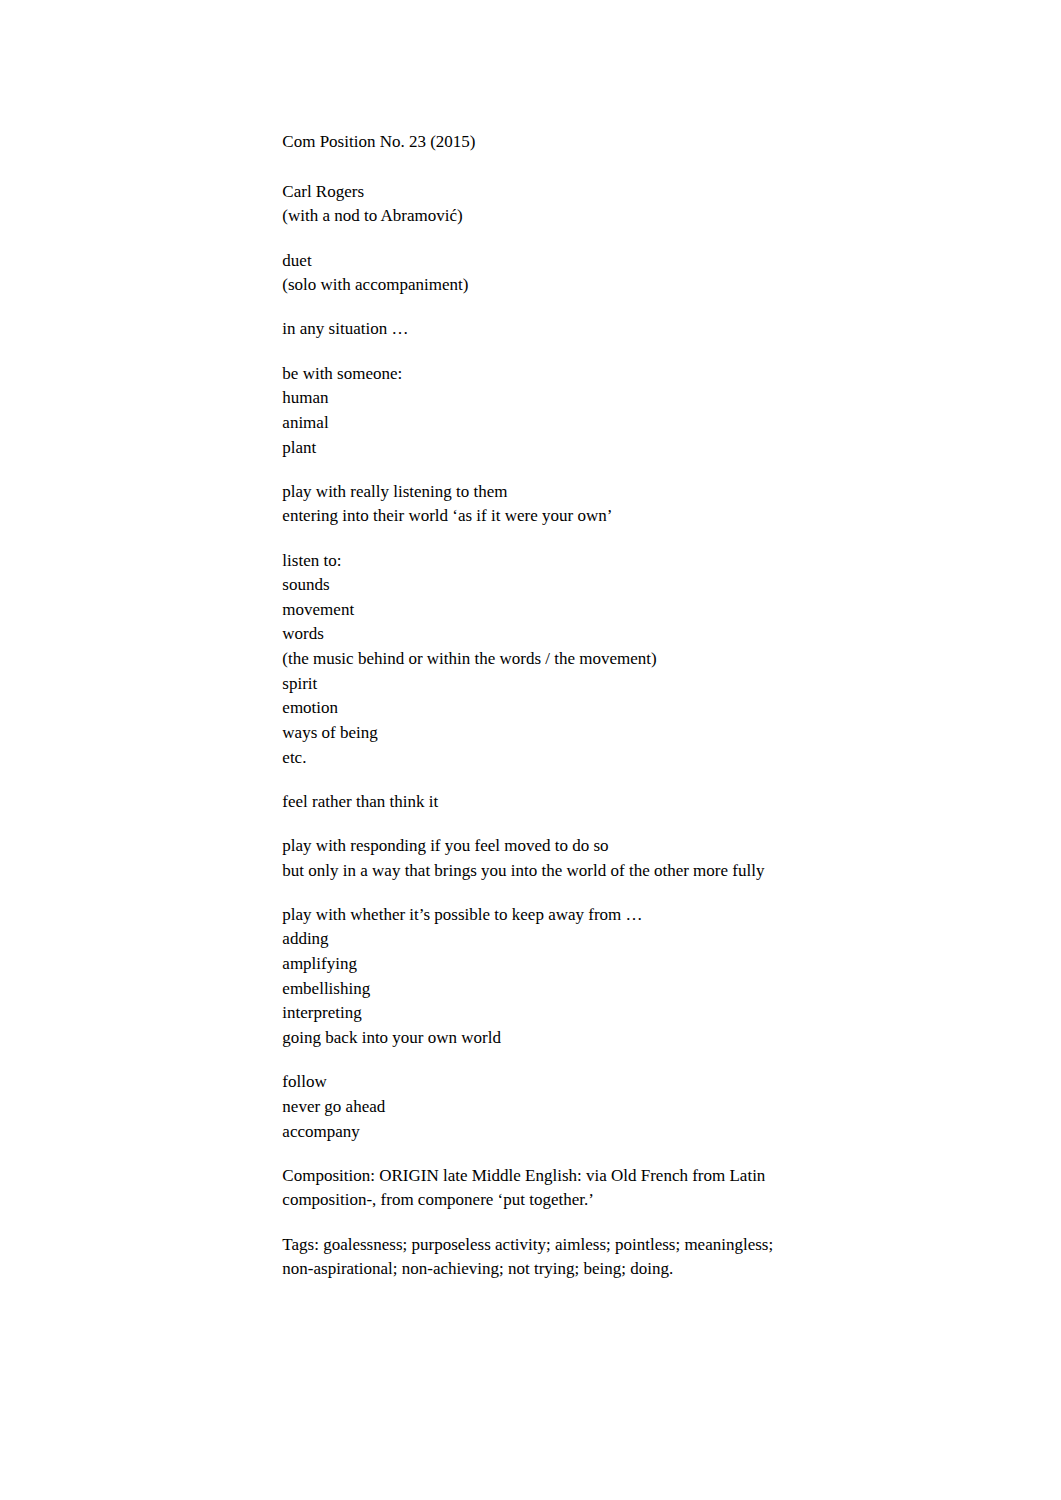Com Position No. 23 (2015)
Carl Rogers
(with a nod to Abramović)
duet
(solo with accompaniment)
in any situation …
be with someone:
human
animal
plant
play with really listening to them
entering into their world ‘as if it were your own’
listen to:
sounds
movement
words
(the music behind or within the words / the movement)
spirit
emotion
ways of being
etc.
feel rather than think it
play with responding if you feel moved to do so
but only in a way that brings you into the world of the other more fully
play with whether it’s possible to keep away from …
adding
amplifying
embellishing
interpreting
going back into your own world
follow
never go ahead
accompany
Composition: ORIGIN late Middle English: via Old French from Latin composition-, from componere ‘put together.’
Tags: goalessness; purposeless activity; aimless; pointless; meaningless; non-aspirational; non-achieving; not trying; being; doing.